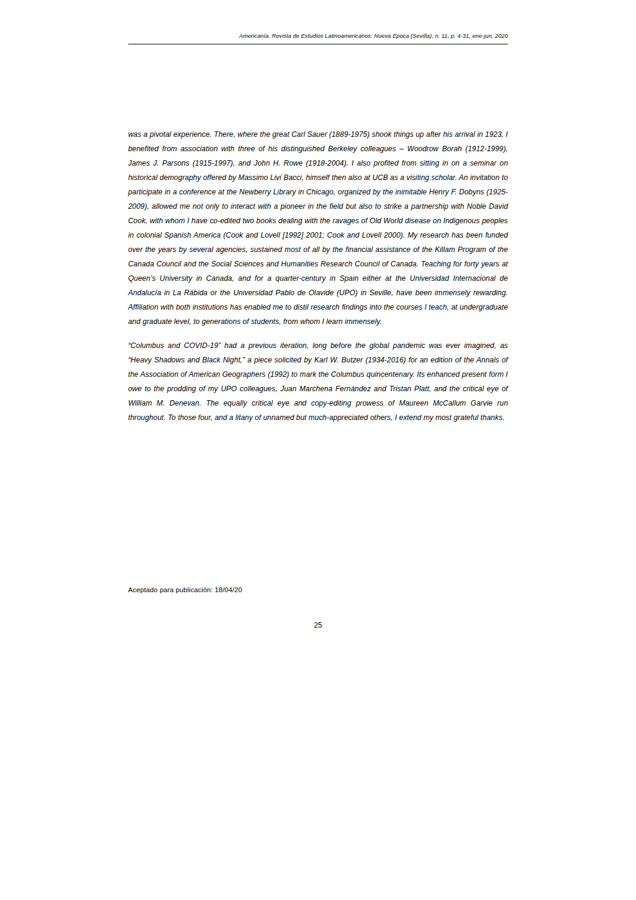Americanía. Revista de Estudios Latinoamericanos. Nueva Época (Sevilla), n. 11, p. 4-31, ene-jun, 2020
was a pivotal experience. There, where the great Carl Sauer (1889-1975) shook things up after his arrival in 1923, I benefited from association with three of his distinguished Berkeley colleagues – Woodrow Borah (1912-1999), James J. Parsons (1915-1997), and John H. Rowe (1918-2004). I also profited from sitting in on a seminar on historical demography offered by Massimo Livi Bacci, himself then also at UCB as a visiting scholar. An invitation to participate in a conference at the Newberry Library in Chicago, organized by the inimitable Henry F. Dobyns (1925-2009), allowed me not only to interact with a pioneer in the field but also to strike a partnership with Noble David Cook, with whom I have co-edited two books dealing with the ravages of Old World disease on Indigenous peoples in colonial Spanish America (Cook and Lovell [1992] 2001; Cook and Lovell 2000). My research has been funded over the years by several agencies, sustained most of all by the financial assistance of the Killam Program of the Canada Council and the Social Sciences and Humanities Research Council of Canada. Teaching for forty years at Queen’s University in Canada, and for a quarter-century in Spain either at the Universidad Internacional de Andalucía in La Rábida or the Universidad Pablo de Olavide (UPO) in Seville, have been immensely rewarding. Affiliation with both institutions has enabled me to distil research findings into the courses I teach, at undergraduate and graduate level, to generations of students, from whom I learn immensely.
“Columbus and COVID-19” had a previous iteration, long before the global pandemic was ever imagined, as “Heavy Shadows and Black Night,” a piece solicited by Karl W. Butzer (1934-2016) for an edition of the Annals of the Association of American Geographers (1992) to mark the Columbus quincentenary. Its enhanced present form I owe to the prodding of my UPO colleagues, Juan Marchena Fernández and Tristan Platt, and the critical eye of William M. Denevan. The equally critical eye and copy-editing prowess of Maureen McCallum Garvie run throughout. To those four, and a litany of unnamed but much-appreciated others, I extend my most grateful thanks.
Aceptado para publicación: 18/04/20
25